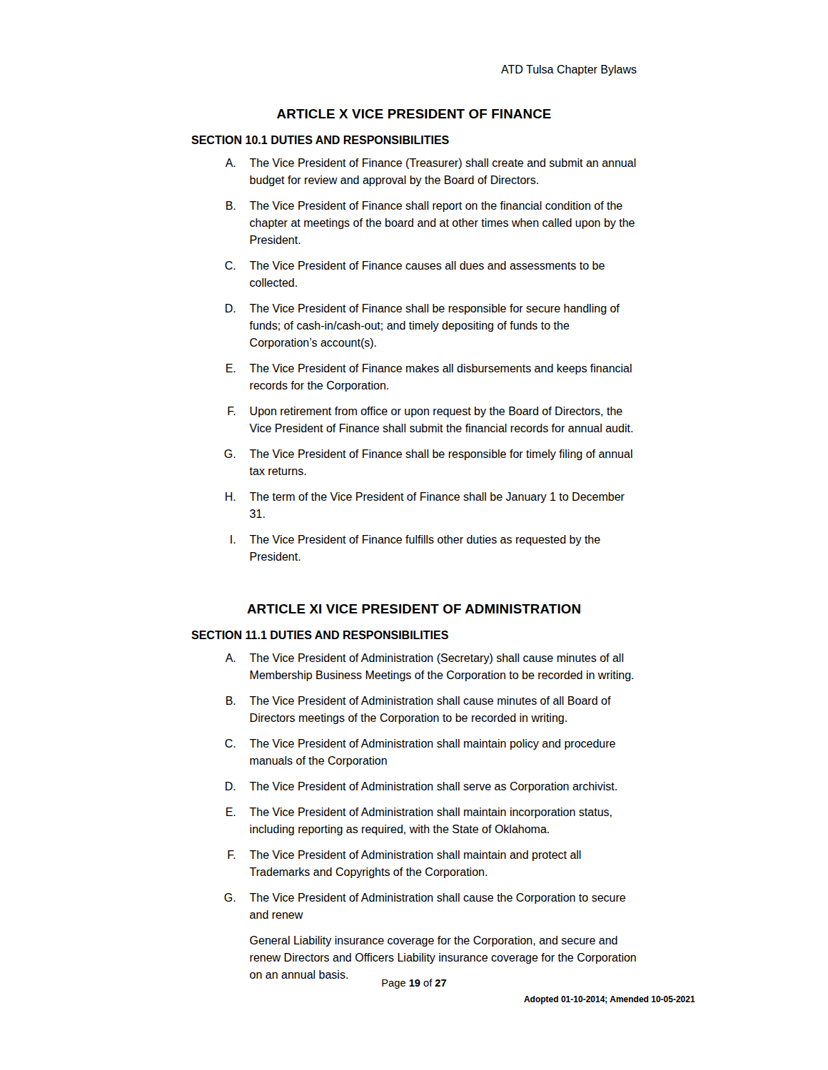ATD Tulsa Chapter Bylaws
ARTICLE X VICE PRESIDENT OF FINANCE
SECTION 10.1 DUTIES AND RESPONSIBILITIES
The Vice President of Finance (Treasurer) shall create and submit an annual budget for review and approval by the Board of Directors.
The Vice President of Finance shall report on the financial condition of the chapter at meetings of the board and at other times when called upon by the President.
The Vice President of Finance causes all dues and assessments to be collected.
The Vice President of Finance shall be responsible for secure handling of funds; of cash-in/cash-out; and timely depositing of funds to the Corporation’s account(s).
The Vice President of Finance makes all disbursements and keeps financial records for the Corporation.
Upon retirement from office or upon request by the Board of Directors, the Vice President of Finance shall submit the financial records for annual audit.
The Vice President of Finance shall be responsible for timely filing of annual tax returns.
The term of the Vice President of Finance shall be January 1 to December 31.
The Vice President of Finance fulfills other duties as requested by the President.
ARTICLE XI VICE PRESIDENT OF ADMINISTRATION
SECTION 11.1 DUTIES AND RESPONSIBILITIES
The Vice President of Administration (Secretary) shall cause minutes of all Membership Business Meetings of the Corporation to be recorded in writing.
The Vice President of Administration shall cause minutes of all Board of Directors meetings of the Corporation to be recorded in writing.
The Vice President of Administration shall maintain policy and procedure manuals of the Corporation
The Vice President of Administration shall serve as Corporation archivist.
The Vice President of Administration shall maintain incorporation status, including reporting as required, with the State of Oklahoma.
The Vice President of Administration shall maintain and protect all Trademarks and Copyrights of the Corporation.
The Vice President of Administration shall cause the Corporation to secure and renew
General Liability insurance coverage for the Corporation, and secure and renew Directors and Officers Liability insurance coverage for the Corporation on an annual basis.
Page 19 of 27
Adopted 01-10-2014; Amended 10-05-2021